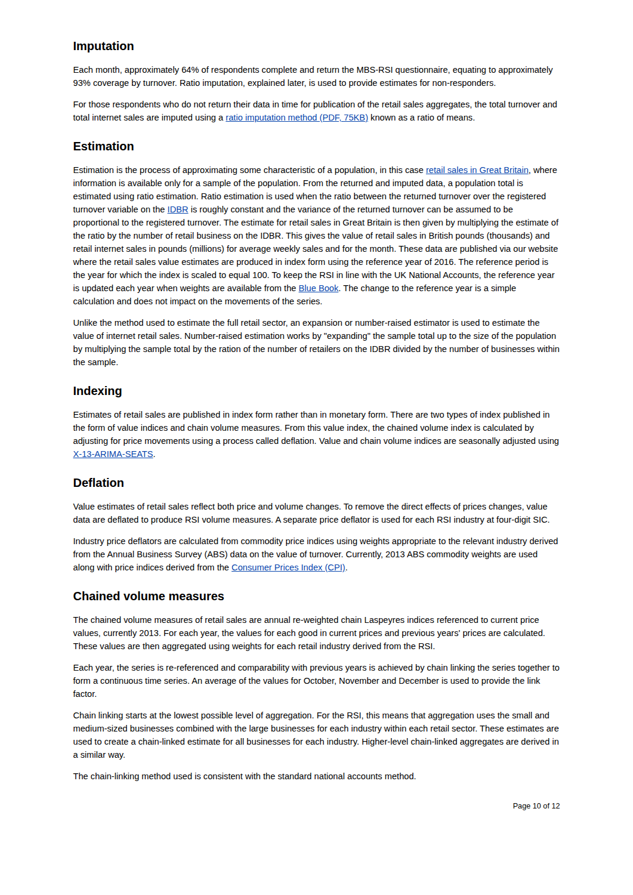Imputation
Each month, approximately 64% of respondents complete and return the MBS-RSI questionnaire, equating to approximately 93% coverage by turnover. Ratio imputation, explained later, is used to provide estimates for non-responders.
For those respondents who do not return their data in time for publication of the retail sales aggregates, the total turnover and total internet sales are imputed using a ratio imputation method (PDF, 75KB) known as a ratio of means.
Estimation
Estimation is the process of approximating some characteristic of a population, in this case retail sales in Great Britain, where information is available only for a sample of the population. From the returned and imputed data, a population total is estimated using ratio estimation. Ratio estimation is used when the ratio between the returned turnover over the registered turnover variable on the IDBR is roughly constant and the variance of the returned turnover can be assumed to be proportional to the registered turnover. The estimate for retail sales in Great Britain is then given by multiplying the estimate of the ratio by the number of retail business on the IDBR. This gives the value of retail sales in British pounds (thousands) and retail internet sales in pounds (millions) for average weekly sales and for the month. These data are published via our website where the retail sales value estimates are produced in index form using the reference year of 2016. The reference period is the year for which the index is scaled to equal 100. To keep the RSI in line with the UK National Accounts, the reference year is updated each year when weights are available from the Blue Book. The change to the reference year is a simple calculation and does not impact on the movements of the series.
Unlike the method used to estimate the full retail sector, an expansion or number-raised estimator is used to estimate the value of internet retail sales. Number-raised estimation works by "expanding" the sample total up to the size of the population by multiplying the sample total by the ration of the number of retailers on the IDBR divided by the number of businesses within the sample.
Indexing
Estimates of retail sales are published in index form rather than in monetary form. There are two types of index published in the form of value indices and chain volume measures. From this value index, the chained volume index is calculated by adjusting for price movements using a process called deflation. Value and chain volume indices are seasonally adjusted using X-13-ARIMA-SEATS.
Deflation
Value estimates of retail sales reflect both price and volume changes. To remove the direct effects of prices changes, value data are deflated to produce RSI volume measures. A separate price deflator is used for each RSI industry at four-digit SIC.
Industry price deflators are calculated from commodity price indices using weights appropriate to the relevant industry derived from the Annual Business Survey (ABS) data on the value of turnover. Currently, 2013 ABS commodity weights are used along with price indices derived from the Consumer Prices Index (CPI).
Chained volume measures
The chained volume measures of retail sales are annual re-weighted chain Laspeyres indices referenced to current price values, currently 2013. For each year, the values for each good in current prices and previous years' prices are calculated. These values are then aggregated using weights for each retail industry derived from the RSI.
Each year, the series is re-referenced and comparability with previous years is achieved by chain linking the series together to form a continuous time series. An average of the values for October, November and December is used to provide the link factor.
Chain linking starts at the lowest possible level of aggregation. For the RSI, this means that aggregation uses the small and medium-sized businesses combined with the large businesses for each industry within each retail sector. These estimates are used to create a chain-linked estimate for all businesses for each industry. Higher-level chain-linked aggregates are derived in a similar way.
The chain-linking method used is consistent with the standard national accounts method.
Page 10 of 12